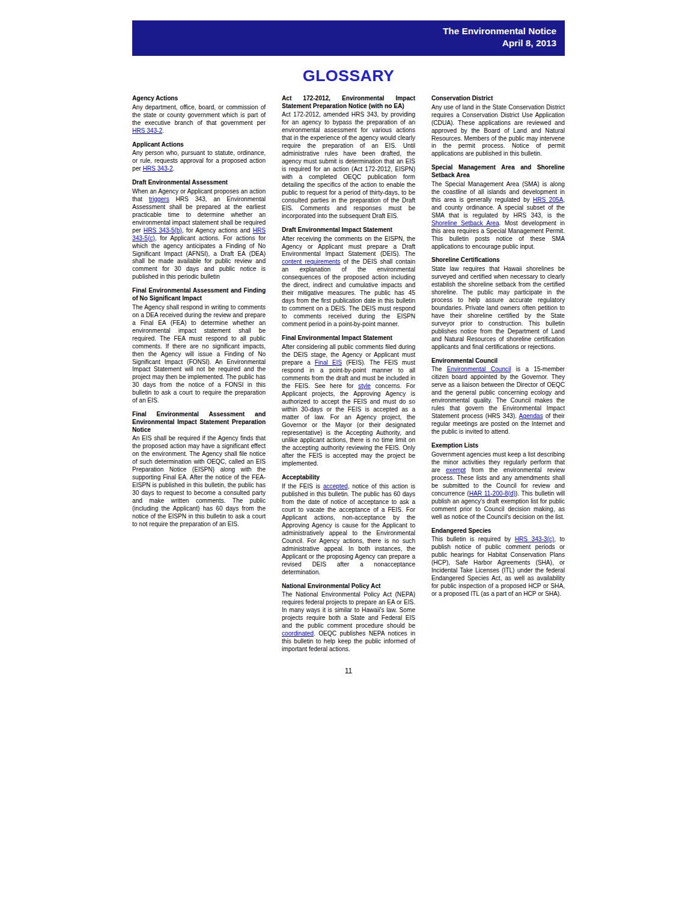The Environmental Notice
April 8, 2013
GLOSSARY
Agency Actions
Any department, office, board, or commission of the state or county government which is part of the executive branch of that government per HRS 343-2.
Applicant Actions
Any person who, pursuant to statute, ordinance, or rule, requests approval for a proposed action per HRS 343-2.
Draft Environmental Assessment
When an Agency or Applicant proposes an action that triggers HRS 343, an Environmental Assessment shall be prepared at the earliest practicable time to determine whether an environmental impact statement shall be required per HRS 343-5(b), for Agency actions and HRS 343-5(c), for Applicant actions. For actions for which the agency anticipates a Finding of No Significant Impact (AFNSI), a Draft EA (DEA) shall be made available for public review and comment for 30 days and public notice is published in this periodic bulletin
Final Environmental Assessment and Finding of No Significant Impact
The Agency shall respond in writing to comments on a DEA received during the review and prepare a Final EA (FEA) to determine whether an environmental impact statement shall be required. The FEA must respond to all public comments. If there are no significant impacts, then the Agency will issue a Finding of No Significant Impact (FONSI). An Environmental Impact Statement will not be required and the project may then be implemented. The public has 30 days from the notice of a FONSI in this bulletin to ask a court to require the preparation of an EIS.
Final Environmental Assessment and Environmental Impact Statement Preparation Notice
An EIS shall be required if the Agency finds that the proposed action may have a significant effect on the environment. The Agency shall file notice of such determination with OEQC, called an EIS Preparation Notice (EISPN) along with the supporting Final EA. After the notice of the FEA-EISPN is published in this bulletin, the public has 30 days to request to become a consulted party and make written comments. The public (including the Applicant) has 60 days from the notice of the EISPN in this bulletin to ask a court to not require the preparation of an EIS.
Act 172-2012, Environmental Impact Statement Preparation Notice (with no EA)
Act 172-2012, amended HRS 343, by providing for an agency to bypass the preparation of an environmental assessment for various actions that in the experience of the agency would clearly require the preparation of an EIS. Until administrative rules have been drafted, the agency must submit is determination that an EIS is required for an action (Act 172-2012, EISPN) with a completed OEQC publication form detailing the specifics of the action to enable the public to request for a period of thirty-days, to be consulted parties in the preparation of the Draft EIS. Comments and responses must be incorporated into the subsequent Draft EIS.
Draft Environmental Impact Statement
After receiving the comments on the EISPN, the Agency or Applicant must prepare a Draft Environmental Impact Statement (DEIS). The content requirements of the DEIS shall contain an explanation of the environmental consequences of the proposed action including the direct, indirect and cumulative impacts and their mitigative measures. The public has 45 days from the first publication date in this bulletin to comment on a DEIS. The DEIS must respond to comments received during the EISPN comment period in a point-by-point manner.
Final Environmental Impact Statement
After considering all public comments filed during the DEIS stage, the Agency or Applicant must prepare a Final EIS (FEIS). The FEIS must respond in a point-by-point manner to all comments from the draft and must be included in the FEIS. See here for style concerns. For Applicant projects, the Approving Agency is authorized to accept the FEIS and must do so within 30-days or the FEIS is accepted as a matter of law. For an Agency project, the Governor or the Mayor (or their designated representative) is the Accepting Authority, and unlike applicant actions, there is no time limit on the accepting authority reviewing the FEIS. Only after the FEIS is accepted may the project be implemented.
Acceptability
If the FEIS is accepted, notice of this action is published in this bulletin. The public has 60 days from the date of notice of acceptance to ask a court to vacate the acceptance of a FEIS. For Applicant actions, non-acceptance by the Approving Agency is cause for the Applicant to administratively appeal to the Environmental Council. For Agency actions, there is no such administrative appeal. In both instances, the Applicant or the proposing Agency can prepare a revised DEIS after a nonacceptance determination.
National Environmental Policy Act
The National Environmental Policy Act (NEPA) requires federal projects to prepare an EA or EIS. In many ways it is similar to Hawaii's law. Some projects require both a State and Federal EIS and the public comment procedure should be coordinated. OEQC publishes NEPA notices in this bulletin to help keep the public informed of important federal actions.
Conservation District
Any use of land in the State Conservation District requires a Conservation District Use Application (CDUA). These applications are reviewed and approved by the Board of Land and Natural Resources. Members of the public may intervene in the permit process. Notice of permit applications are published in this bulletin.
Special Management Area and Shoreline Setback Area
The Special Management Area (SMA) is along the coastline of all islands and development in this area is generally regulated by HRS 205A, and county ordinance. A special subset of the SMA that is regulated by HRS 343, is the Shoreline Setback Area. Most development in this area requires a Special Management Permit. This bulletin posts notice of these SMA applications to encourage public input.
Shoreline Certifications
State law requires that Hawaii shorelines be surveyed and certified when necessary to clearly establish the shoreline setback from the certified shoreline. The public may participate in the process to help assure accurate regulatory boundaries. Private land owners often petition to have their shoreline certified by the State surveyor prior to construction. This bulletin publishes notice from the Department of Land and Natural Resources of shoreline certification applicants and final certifications or rejections.
Environmental Council
The Environmental Council is a 15-member citizen board appointed by the Governor. They serve as a liaison between the Director of OEQC and the general public concerning ecology and environmental quality. The Council makes the rules that govern the Environmental Impact Statement process (HRS 343). Agendas of their regular meetings are posted on the Internet and the public is invited to attend.
Exemption Lists
Government agencies must keep a list describing the minor activities they regularly perform that are exempt from the environmental review process. These lists and any amendments shall be submitted to the Council for review and concurrence (HAR 11-200-8(d)). This bulletin will publish an agency's draft exemption list for public comment prior to Council decision making, as well as notice of the Council's decision on the list.
Endangered Species
This bulletin is required by HRS 343-3(c), to publish notice of public comment periods or public hearings for Habitat Conservation Plans (HCP), Safe Harbor Agreements (SHA), or Incidental Take Licenses (ITL) under the federal Endangered Species Act, as well as availability for public inspection of a proposed HCP or SHA, or a proposed ITL (as a part of an HCP or SHA).
11